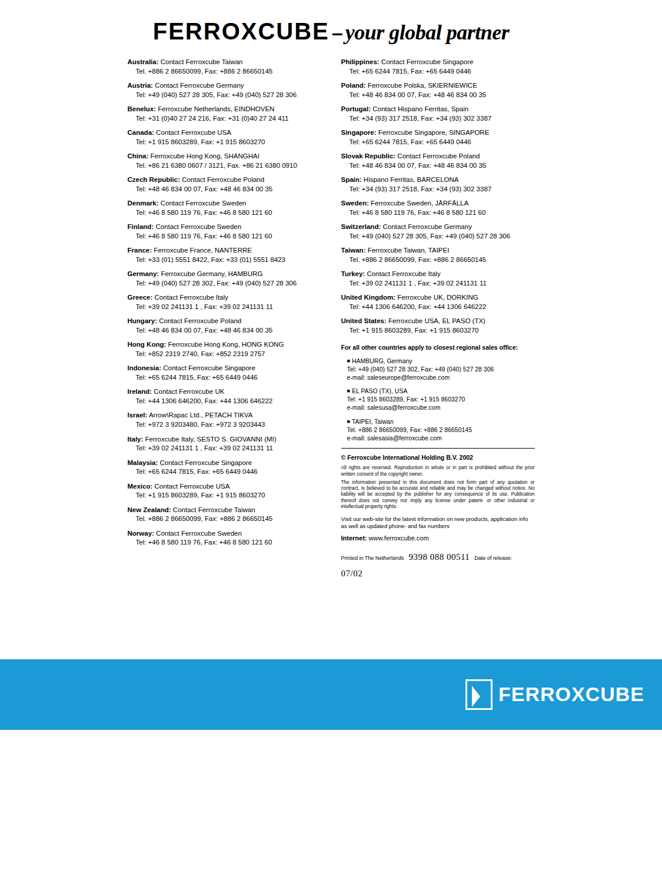FERROXCUBE–your global partner
Australia: Contact Ferroxcube Taiwan Tel. +886 2 86650099, Fax: +886 2 86650145
Austria: Contact Ferroxcube Germany Tel: +49 (040) 527 28 305, Fax: +49 (040) 527 28 306
Benelux: Ferroxcube Netherlands, EINDHOVEN Tel: +31 (0)40 27 24 216, Fax: +31 (0)40 27 24 411
Canada: Contact Ferroxcube USA Tel: +1 915 8603289, Fax: +1 915 8603270
China: Ferroxcube Hong Kong, SHANGHAI Tel. +86 21 6380 0607 / 3121, Fax. +86 21 6380 0910
Czech Republic: Contact Ferroxcube Poland Tel: +48 46 834 00 07, Fax: +48 46 834 00 35
Denmark: Contact Ferroxcube Sweden Tel: +46 8 580 119 76, Fax: +46 8 580 121 60
Finland: Contact Ferroxcube Sweden Tel: +46 8 580 119 76, Fax: +46 8 580 121 60
France: Ferroxcube France, NANTERRE Tel: +33 (01) 5551 8422, Fax: +33 (01) 5551 8423
Germany: Ferroxcube Germany, HAMBURG Tel: +49 (040) 527 28 302, Fax: +49 (040) 527 28 306
Greece: Contact Ferroxcube Italy Tel: +39 02 241131 1 , Fax: +39 02 241131 11
Hungary: Contact Ferroxcube Poland Tel: +48 46 834 00 07, Fax: +48 46 834 00 35
Hong Kong: Ferroxcube Hong Kong, HONG KONG Tel: +852 2319 2740, Fax: +852 2319 2757
Indonesia: Contact Ferroxcube Singapore Tel: +65 6244 7815, Fax: +65 6449 0446
Ireland: Contact Ferroxcube UK Tel: +44 1306 646200, Fax: +44 1306 646222
Israel: Arrow\Rapac Ltd., PETACH TIKVA Tel: +972 3 9203480, Fax: +972 3 9203443
Italy: Ferroxcube Italy, SESTO S. GIOVANNI (MI) Tel: +39 02 241131 1 , Fax: +39 02 241131 11
Malaysia: Contact Ferroxcube Singapore Tel: +65 6244 7815, Fax: +65 6449 0446
Mexico: Contact Ferroxcube USA Tel: +1 915 8603289, Fax: +1 915 8603270
New Zealand: Contact Ferroxcube Taiwan Tel. +886 2 86650099, Fax: +886 2 86650145
Norway: Contact Ferroxcube Sweden Tel: +46 8 580 119 76, Fax: +46 8 580 121 60
Philippines: Contact Ferroxcube Singapore Tel: +65 6244 7815, Fax: +65 6449 0446
Poland: Ferroxcube Polska, SKIERNIEWICE Tel: +48 46 834 00 07, Fax: +48 46 834 00 35
Portugal: Contact Hispano Ferritas, Spain Tel: +34 (93) 317 2518, Fax: +34 (93) 302 3387
Singapore: Ferroxcube Singapore, SINGAPORE Tel: +65 6244 7815, Fax: +65 6449 0446
Slovak Republic: Contact Ferroxcube Poland Tel: +48 46 834 00 07, Fax: +48 46 834 00 35
Spain: Hispano Ferritas, BARCELONA Tel: +34 (93) 317 2518, Fax: +34 (93) 302 3387
Sweden: Ferroxcube Sweden, JÄRFÄLLA Tel: +46 8 580 119 76, Fax: +46 8 580 121 60
Switzerland: Contact Ferroxcube Germany Tel: +49 (040) 527 28 305, Fax: +49 (040) 527 28 306
Taiwan: Ferroxcube Taiwan, TAIPEI Tel. +886 2 86650099, Fax: +886 2 86650145
Turkey: Contact Ferroxcube Italy Tel: +39 02 241131 1 , Fax: +39 02 241131 11
United Kingdom: Ferroxcube UK, DORKING Tel: +44 1306 646200, Fax: +44 1306 646222
United States: Ferroxcube USA, EL PASO (TX) Tel: +1 915 8603289, Fax: +1 915 8603270
For all other countries apply to closest regional sales office:
■HAMBURG, Germany Tel: +49 (040) 527 28 302, Fax: +49 (040) 527 28 306 e-mail: saleseurope@ferroxcube.com
■EL PASO (TX), USA Tel: +1 915 8603289, Fax: +1 915 8603270 e-mail: salesusa@ferroxcube.com
■TAIPEI, Taiwan Tel. +886 2 86650099, Fax: +886 2 86650145 e-mail: salesasia@ferroxcube.com
© Ferroxcube International Holding B.V. 2002
All rights are reserved. Reproduction in whole or in part is prohibited without the prior written consent of the copyright owner.
The information presented in this document does not form part of any quotation or contract, is believed to be accurate and reliable and may be changed without notice. No liability will be accepted by the publisher for any consequence of its use. Publication thereof does not convey nor imply any license under patent- or other industrial or intellectual property rights.
Visit our web-site for the latest information on new products, application info
as well as updated phone- and fax numbers
Internet: www.ferroxcube.com
Printed in The Netherlands 9398 088 00511 Date of release: 07/02
FERROXCUBE